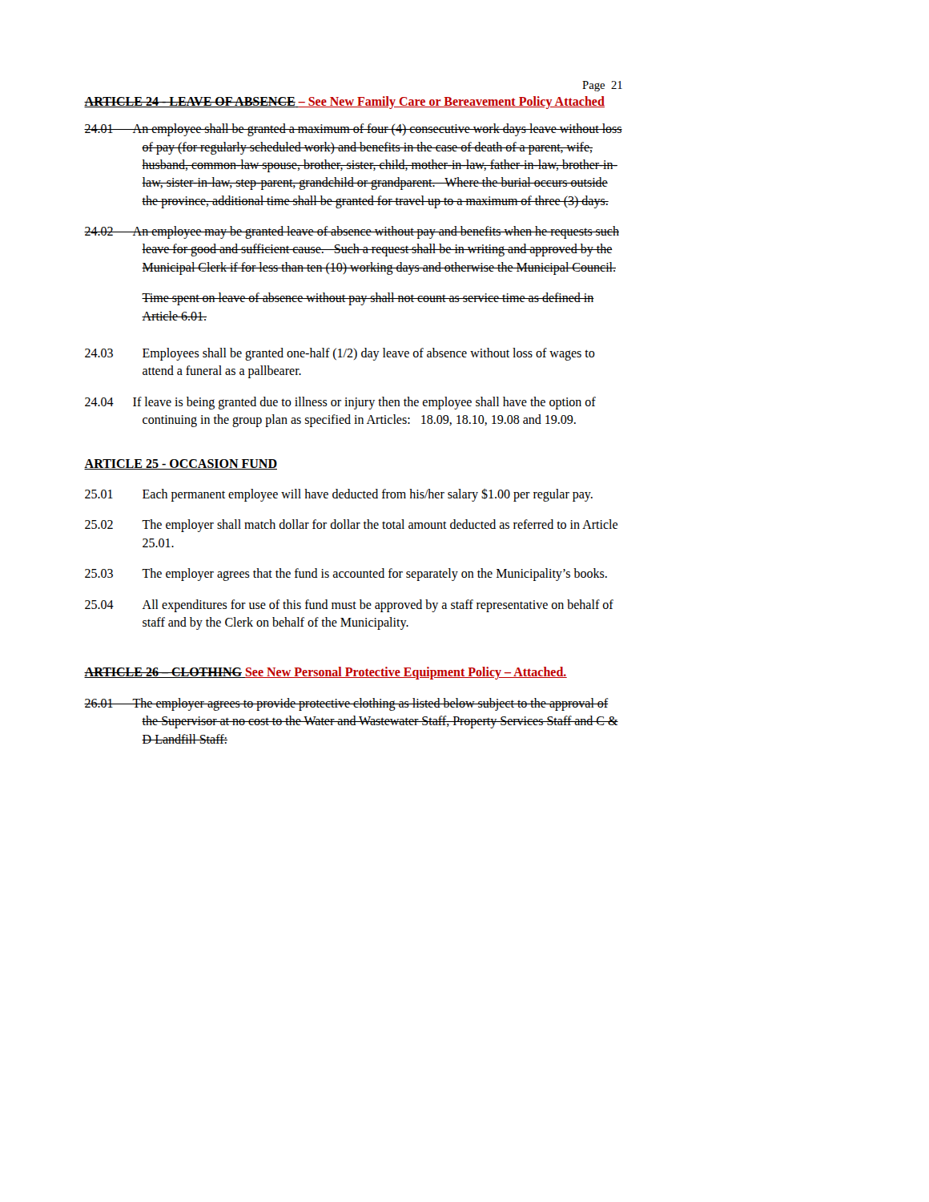Page 21
ARTICLE 24 - LEAVE OF ABSENCE – See New Family Care or Bereavement Policy Attached
24.01 An employee shall be granted a maximum of four (4) consecutive work days leave without loss of pay (for regularly scheduled work) and benefits in the case of death of a parent, wife, husband, common-law spouse, brother, sister, child, mother-in-law, father-in-law, brother-in-law, sister-in-law, step-parent, grandchild or grandparent. Where the burial occurs outside the province, additional time shall be granted for travel up to a maximum of three (3) days.
24.02 An employee may be granted leave of absence without pay and benefits when he requests such leave for good and sufficient cause. Such a request shall be in writing and approved by the Municipal Clerk if for less than ten (10) working days and otherwise the Municipal Council.
Time spent on leave of absence without pay shall not count as service time as defined in Article 6.01.
24.03
Employees shall be granted one-half (1/2) day leave of absence without loss of wages to attend a funeral as a pallbearer.
24.04 If leave is being granted due to illness or injury then the employee shall have the option of continuing in the group plan as specified in Articles: 18.09, 18.10, 19.08 and 19.09.
ARTICLE 25 - OCCASION FUND
25.01
Each permanent employee will have deducted from his/her salary $1.00 per regular pay.
25.02
The employer shall match dollar for dollar the total amount deducted as referred to in Article 25.01.
25.03
The employer agrees that the fund is accounted for separately on the Municipality’s books.
25.04
All expenditures for use of this fund must be approved by a staff representative on behalf of staff and by the Clerk on behalf of the Municipality.
ARTICLE 26 – CLOTHING See New Personal Protective Equipment Policy – Attached.
26.01 The employer agrees to provide protective clothing as listed below subject to the approval of the Supervisor at no cost to the Water and Wastewater Staff, Property Services Staff and C & D Landfill Staff: